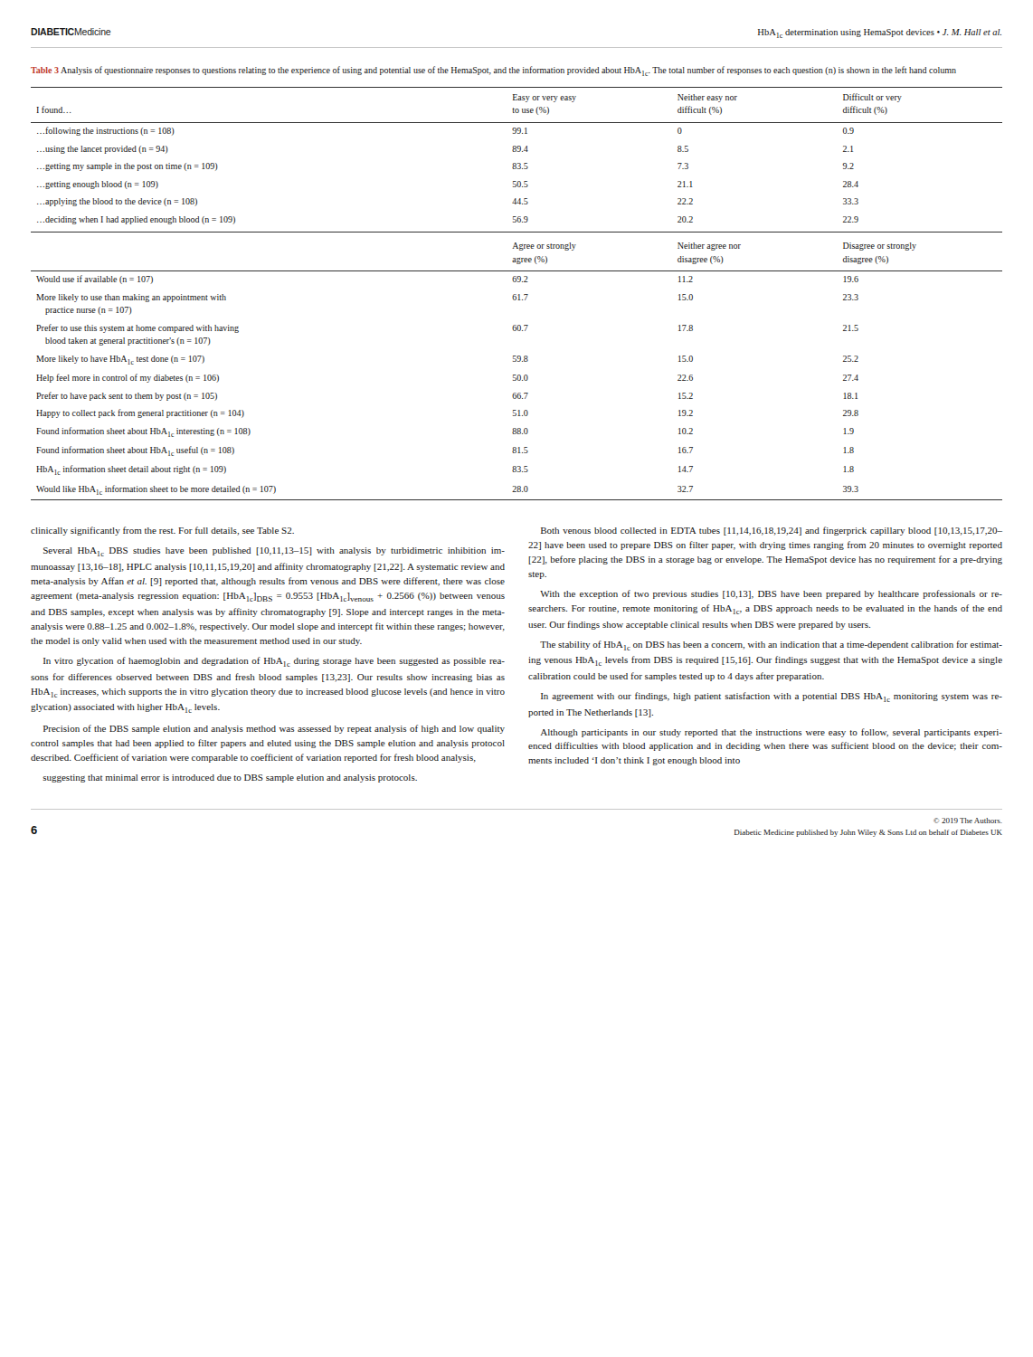DIABETIC Medicine
HbA1c determination using HemaSpot devices • J. M. Hall et al.
Table 3 Analysis of questionnaire responses to questions relating to the experience of using and potential use of the HemaSpot, and the information provided about HbA1c. The total number of responses to each question (n) is shown in the left hand column
| I found… | Easy or very easy to use (%) | Neither easy nor difficult (%) | Difficult or very difficult (%) |
| --- | --- | --- | --- |
| …following the instructions (n = 108) | 99.1 | 0 | 0.9 |
| …using the lancet provided (n = 94) | 89.4 | 8.5 | 2.1 |
| …getting my sample in the post on time (n = 109) | 83.5 | 7.3 | 9.2 |
| …getting enough blood (n = 109) | 50.5 | 21.1 | 28.4 |
| …applying the blood to the device (n = 108) | 44.5 | 22.2 | 33.3 |
| …deciding when I had applied enough blood (n = 109) | 56.9 | 20.2 | 22.9 |
| | Agree or strongly agree (%) | Neither agree nor disagree (%) | Disagree or strongly disagree (%) |
| Would use if available (n = 107) | 69.2 | 11.2 | 19.6 |
| More likely to use than making an appointment with practice nurse (n = 107) | 61.7 | 15.0 | 23.3 |
| Prefer to use this system at home compared with having blood taken at general practitioner's (n = 107) | 60.7 | 17.8 | 21.5 |
| More likely to have HbA 1c test done (n = 107) | 59.8 | 15.0 | 25.2 |
| Help feel more in control of my diabetes (n = 106) | 50.0 | 22.6 | 27.4 |
| Prefer to have pack sent to them by post (n = 105) | 66.7 | 15.2 | 18.1 |
| Happy to collect pack from general practitioner (n = 104) | 51.0 | 19.2 | 29.8 |
| Found information sheet about HbA 1c interesting (n = 108) | 88.0 | 10.2 | 1.9 |
| Found information sheet about HbA 1c useful (n = 108) | 81.5 | 16.7 | 1.8 |
| HbA 1c information sheet detail about right (n = 109) | 83.5 | 14.7 | 1.8 |
| Would like HbA 1c information sheet to be more detailed (n = 107) | 28.0 | 32.7 | 39.3 |
clinically significantly from the rest. For full details, see Table S2.
Several HbA1c DBS studies have been published [10,11,13–15] with analysis by turbidimetric inhibition immunoassay [13,16–18], HPLC analysis [10,11,15,19,20] and affinity chromatography [21,22]. A systematic review and meta-analysis by Affan et al. [9] reported that, although results from venous and DBS were different, there was close agreement (meta-analysis regression equation: [HbA1c]DBS = 0.9553 [HbA1c]venous + 0.2566 (%)) between venous and DBS samples, except when analysis was by affinity chromatography [9]. Slope and intercept ranges in the meta-analysis were 0.88–1.25 and 0.002–1.8%, respectively. Our model slope and intercept fit within these ranges; however, the model is only valid when used with the measurement method used in our study.
In vitro glycation of haemoglobin and degradation of HbA1c during storage have been suggested as possible reasons for differences observed between DBS and fresh blood samples [13,23]. Our results show increasing bias as HbA1c increases, which supports the in vitro glycation theory due to increased blood glucose levels (and hence in vitro glycation) associated with higher HbA1c levels.
Precision of the DBS sample elution and analysis method was assessed by repeat analysis of high and low quality control samples that had been applied to filter papers and eluted using the DBS sample elution and analysis protocol described. Coefficient of variation were comparable to coefficient of variation reported for fresh blood analysis,
suggesting that minimal error is introduced due to DBS sample elution and analysis protocols.
Both venous blood collected in EDTA tubes [11,14,16,18,19,24] and fingerprick capillary blood [10,13,15,17,20–22] have been used to prepare DBS on filter paper, with drying times ranging from 20 minutes to overnight reported [22], before placing the DBS in a storage bag or envelope. The HemaSpot device has no requirement for a pre-drying step.
With the exception of two previous studies [10,13], DBS have been prepared by healthcare professionals or researchers. For routine, remote monitoring of HbA1c, a DBS approach needs to be evaluated in the hands of the end user. Our findings show acceptable clinical results when DBS were prepared by users.
The stability of HbA1c on DBS has been a concern, with an indication that a time-dependent calibration for estimating venous HbA1c levels from DBS is required [15,16]. Our findings suggest that with the HemaSpot device a single calibration could be used for samples tested up to 4 days after preparation.
In agreement with our findings, high patient satisfaction with a potential DBS HbA1c monitoring system was reported in The Netherlands [13].
Although participants in our study reported that the instructions were easy to follow, several participants experienced difficulties with blood application and in deciding when there was sufficient blood on the device; their comments included ‘I don’t think I got enough blood into
6
© 2019 The Authors. Diabetic Medicine published by John Wiley & Sons Ltd on behalf of Diabetes UK